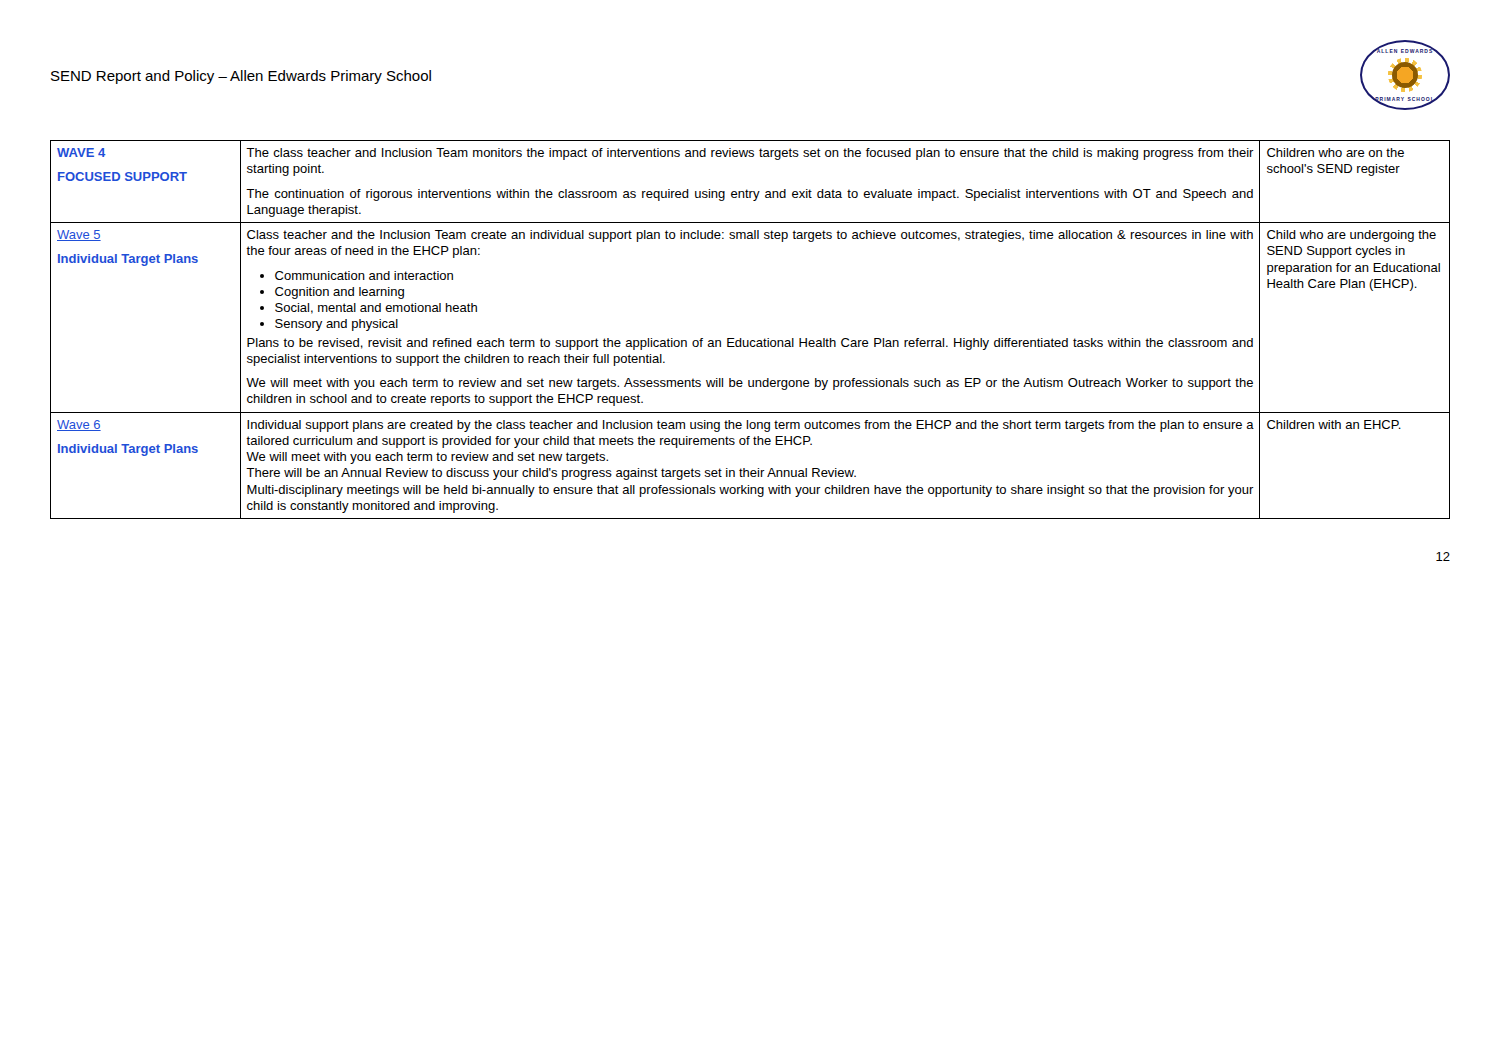SEND Report and Policy – Allen Edwards Primary School
ALLEN EDWARDS
PRIMARY SCHOOL
| WAVE 4 FOCUSED SUPPORT | The class teacher and Inclusion Team monitors the impact of interventions and reviews targets set on the focused plan to ensure that the child is making progress from their starting point. The continuation of rigorous interventions within the classroom as required using entry and exit data to evaluate impact. Specialist interventions with OT and Speech and Language therapist. | Children who are on the school's SEND register |
| Wave 5 Individual Target Plans | Class teacher and the Inclusion Team create an individual support plan to include: small step targets to achieve outcomes, strategies, time allocation & resources in line with the four areas of need in the EHCP plan: Communication and interaction Cognition and learning Social, mental and emotional heath Sensory and physical Plans to be revised, revisit and refined each term to support the application of an Educational Health Care Plan referral. Highly differentiated tasks within the classroom and specialist interventions to support the children to reach their full potential. We will meet with you each term to review and set new targets. Assessments will be undergone by professionals such as EP or the Autism Outreach Worker to support the children in school and to create reports to support the EHCP request. | Child who are undergoing the SEND Support cycles in preparation for an Educational Health Care Plan (EHCP). |
| Wave 6 Individual Target Plans | Individual support plans are created by the class teacher and Inclusion team using the long term outcomes from the EHCP and the short term targets from the plan to ensure a tailored curriculum and support is provided for your child that meets the requirements of the EHCP. We will meet with you each term to review and set new targets. There will be an Annual Review to discuss your child's progress against targets set in their Annual Review. Multi-disciplinary meetings will be held bi-annually to ensure that all professionals working with your children have the opportunity to share insight so that the provision for your child is constantly monitored and improving. | Children with an EHCP. |
12